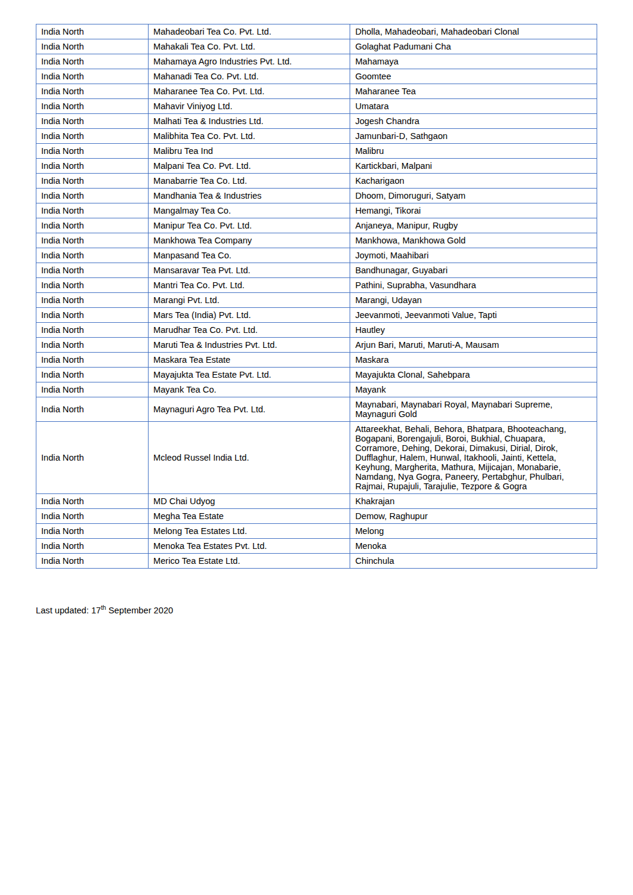| India North | Mahadeobari Tea Co. Pvt. Ltd. | Dholla, Mahadeobari, Mahadeobari Clonal |
| India North | Mahakali Tea Co. Pvt. Ltd. | Golaghat Padumani Cha |
| India North | Mahamaya Agro Industries Pvt. Ltd. | Mahamaya |
| India North | Mahanadi Tea Co. Pvt. Ltd. | Goomtee |
| India North | Maharanee Tea Co. Pvt. Ltd. | Maharanee Tea |
| India North | Mahavir Viniyog Ltd. | Umatara |
| India North | Malhati Tea & Industries Ltd. | Jogesh Chandra |
| India North | Malibhita Tea Co. Pvt. Ltd. | Jamunbari-D, Sathgaon |
| India North | Malibru Tea Ind | Malibru |
| India North | Malpani Tea Co. Pvt. Ltd. | Kartickbari, Malpani |
| India North | Manabarrie Tea Co. Ltd. | Kacharigaon |
| India North | Mandhania Tea & Industries | Dhoom, Dimoruguri, Satyam |
| India North | Mangalmay Tea Co. | Hemangi, Tikorai |
| India North | Manipur Tea Co. Pvt. Ltd. | Anjaneya, Manipur, Rugby |
| India North | Mankhowa Tea Company | Mankhowa, Mankhowa Gold |
| India North | Manpasand Tea Co. | Joymoti, Maahibari |
| India North | Mansaravar Tea Pvt. Ltd. | Bandhunagar, Guyabari |
| India North | Mantri Tea Co. Pvt. Ltd. | Pathini, Suprabha, Vasundhara |
| India North | Marangi Pvt. Ltd. | Marangi, Udayan |
| India North | Mars Tea (India) Pvt. Ltd. | Jeevanmoti, Jeevanmoti Value, Tapti |
| India North | Marudhar Tea Co. Pvt. Ltd. | Hautley |
| India North | Maruti Tea & Industries Pvt. Ltd. | Arjun Bari, Maruti, Maruti-A, Mausam |
| India North | Maskara Tea Estate | Maskara |
| India North | Mayajukta Tea Estate Pvt. Ltd. | Mayajukta Clonal, Sahebpara |
| India North | Mayank Tea Co. | Mayank |
| India North | Maynaguri Agro Tea Pvt. Ltd. | Maynabari, Maynabari Royal, Maynabari Supreme, Maynaguri Gold |
| India North | Mcleod Russel India Ltd. | Attareekhat, Behali, Behora, Bhatpara, Bhooteachang, Bogapani, Borengajuli, Boroi, Bukhial, Chuapara, Corramore, Dehing, Dekorai, Dimakusi, Dirial, Dirok, Dufflaghur, Halem, Hunwal, Itakhooli, Jainti, Kettela, Keyhung, Margherita, Mathura, Mijicajan, Monabarie, Namdang, Nya Gogra, Paneery, Pertabghur, Phulbari, Rajmai, Rupajuli, Tarajulie, Tezpore & Gogra |
| India North | MD Chai Udyog | Khakrajan |
| India North | Megha Tea Estate | Demow, Raghupur |
| India North | Melong Tea Estates Ltd. | Melong |
| India North | Menoka Tea Estates Pvt. Ltd. | Menoka |
| India North | Merico Tea Estate Ltd. | Chinchula |
Last updated: 17th September 2020